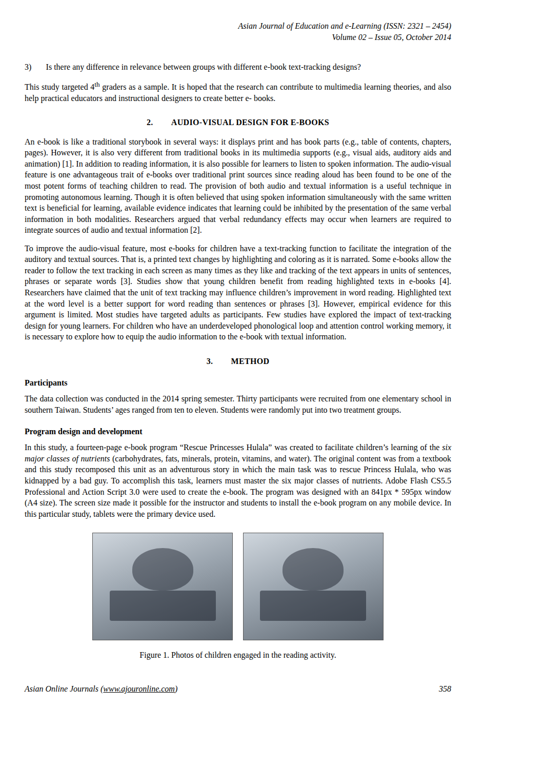Asian Journal of Education and e-Learning (ISSN: 2321 – 2454)
Volume 02 – Issue 05, October 2014
3) Is there any difference in relevance between groups with different e-book text-tracking designs?
This study targeted 4th graders as a sample. It is hoped that the research can contribute to multimedia learning theories, and also help practical educators and instructional designers to create better e- books.
2. Audio-Visual Design for E-Books
An e-book is like a traditional storybook in several ways: it displays print and has book parts (e.g., table of contents, chapters, pages). However, it is also very different from traditional books in its multimedia supports (e.g., visual aids, auditory aids and animation) [1]. In addition to reading information, it is also possible for learners to listen to spoken information. The audio-visual feature is one advantageous trait of e-books over traditional print sources since reading aloud has been found to be one of the most potent forms of teaching children to read. The provision of both audio and textual information is a useful technique in promoting autonomous learning. Though it is often believed that using spoken information simultaneously with the same written text is beneficial for learning, available evidence indicates that learning could be inhibited by the presentation of the same verbal information in both modalities. Researchers argued that verbal redundancy effects may occur when learners are required to integrate sources of audio and textual information [2].
To improve the audio-visual feature, most e-books for children have a text-tracking function to facilitate the integration of the auditory and textual sources. That is, a printed text changes by highlighting and coloring as it is narrated. Some e-books allow the reader to follow the text tracking in each screen as many times as they like and tracking of the text appears in units of sentences, phrases or separate words [3]. Studies show that young children benefit from reading highlighted texts in e-books [4]. Researchers have claimed that the unit of text tracking may influence children’s improvement in word reading. Highlighted text at the word level is a better support for word reading than sentences or phrases [3]. However, empirical evidence for this argument is limited. Most studies have targeted adults as participants. Few studies have explored the impact of text-tracking design for young learners. For children who have an underdeveloped phonological loop and attention control working memory, it is necessary to explore how to equip the audio information to the e-book with textual information.
3. Method
Participants
The data collection was conducted in the 2014 spring semester. Thirty participants were recruited from one elementary school in southern Taiwan. Students’ ages ranged from ten to eleven. Students were randomly put into two treatment groups.
Program design and development
In this study, a fourteen-page e-book program “Rescue Princesses Hulala” was created to facilitate children’s learning of the six major classes of nutrients (carbohydrates, fats, minerals, protein, vitamins, and water). The original content was from a textbook and this study recomposed this unit as an adventurous story in which the main task was to rescue Princess Hulala, who was kidnapped by a bad guy. To accomplish this task, learners must master the six major classes of nutrients. Adobe Flash CS5.5 Professional and Action Script 3.0 were used to create the e-book. The program was designed with an 841px * 595px window (A4 size). The screen size made it possible for the instructor and students to install the e-book program on any mobile device. In this particular study, tablets were the primary device used.
Figure 1. Photos of children engaged in the reading activity.
Asian Online Journals (www.ajouronline.com) 358